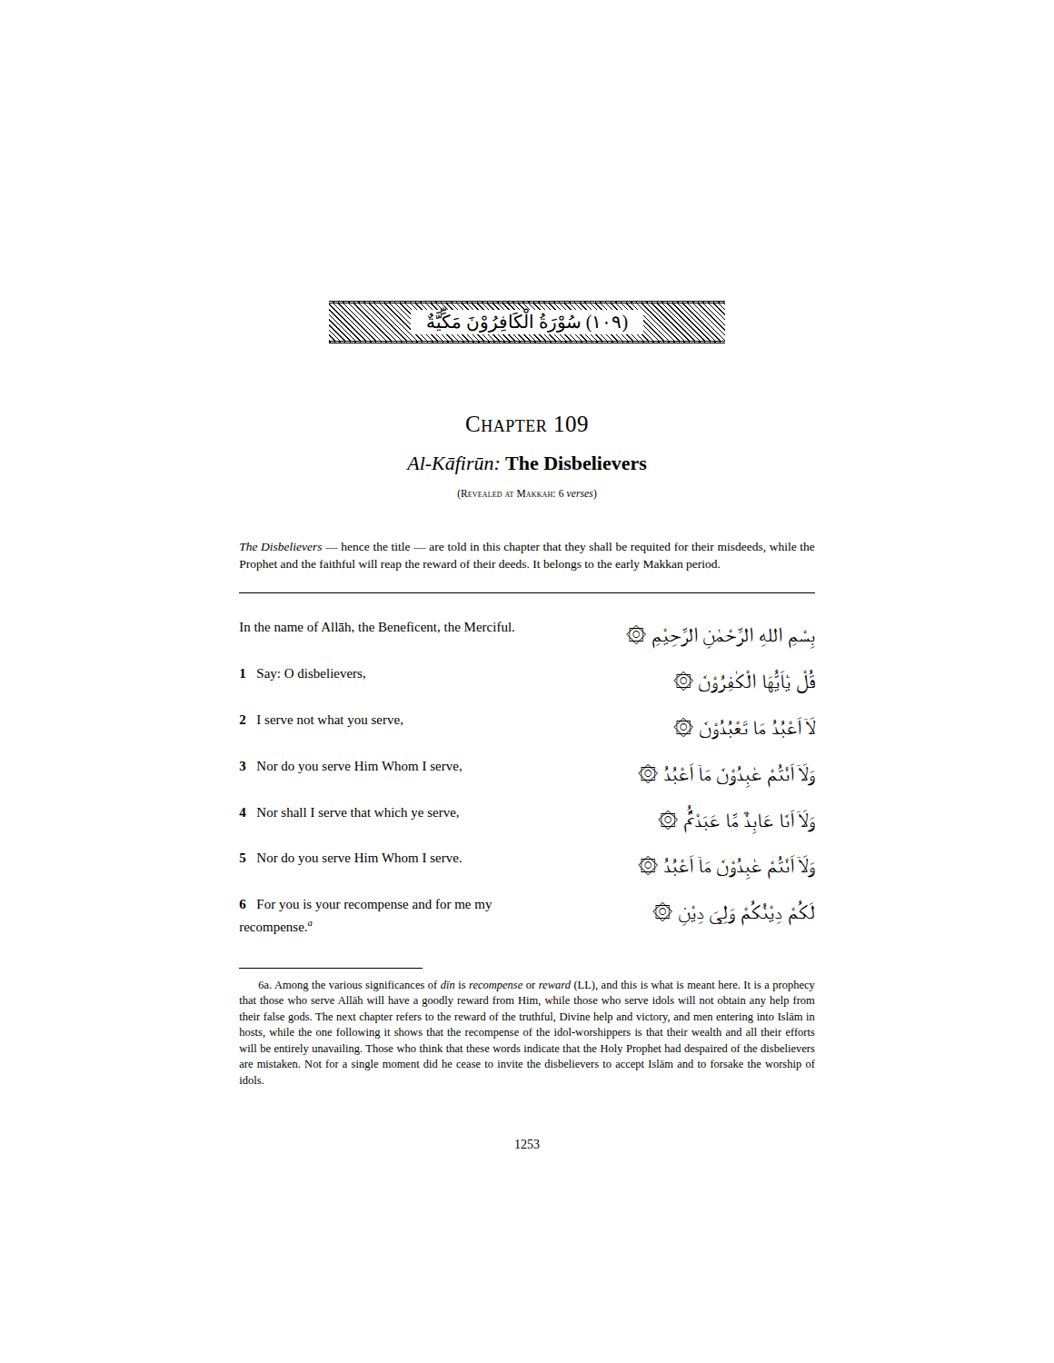(١٠٩) سُوْرَةُ الْكَافِرُوْنَ مَكِّيَّةٌ
Chapter 109
Al-Kāfirūn: The Disbelievers
(Revealed at Makkah: 6 verses)
The Disbelievers — hence the title — are told in this chapter that they shall be requited for their misdeeds, while the Prophet and the faithful will reap the reward of their deeds. It belongs to the early Makkan period.
| In the name of Allāh, the Beneficent, the Merciful. | بِسْمِ اللهِ الرَّحْمٰنِ الرَّحِيْمِ ۞ |
| 1 Say: O disbelievers, | قُلْ يٰۤاَيُّهَا الْكٰفِرُوْنَ ۞ |
| 2 I serve not what you serve, | لَاۤ اَعْبُدُ مَا تَعْبُدُوْنَ ۞ |
| 3 Nor do you serve Him Whom I serve, | وَلَاۤ اَنْتُمْ عٰبِدُوْنَ مَاۤ اَعْبُدُ ۞ |
| 4 Nor shall I serve that which ye serve, | وَلَاۤ اَنَا عَابِدٌ مَّا عَبَدْتُّمْ ۞ |
| 5 Nor do you serve Him Whom I serve. | وَلَاۤ اَنْتُمْ عٰبِدُوْنَ مَاۤ اَعْبُدُ ۞ |
| 6 For you is your recompense and for me my recompense. a | لَكُمْ دِيْنُكُمْ وَلِيَ دِيْنِ ۞ |
6a. Among the various significances of dīn is recompense or reward (LL), and this is what is meant here. It is a prophecy that those who serve Allāh will have a goodly reward from Him, while those who serve idols will not obtain any help from their false gods. The next chapter refers to the reward of the truthful, Divine help and victory, and men entering into Islām in hosts, while the one following it shows that the recompense of the idol-worshippers is that their wealth and all their efforts will be entirely unavailing. Those who think that these words indicate that the Holy Prophet had despaired of the disbelievers are mistaken. Not for a single moment did he cease to invite the disbelievers to accept Islām and to forsake the worship of idols.
1253